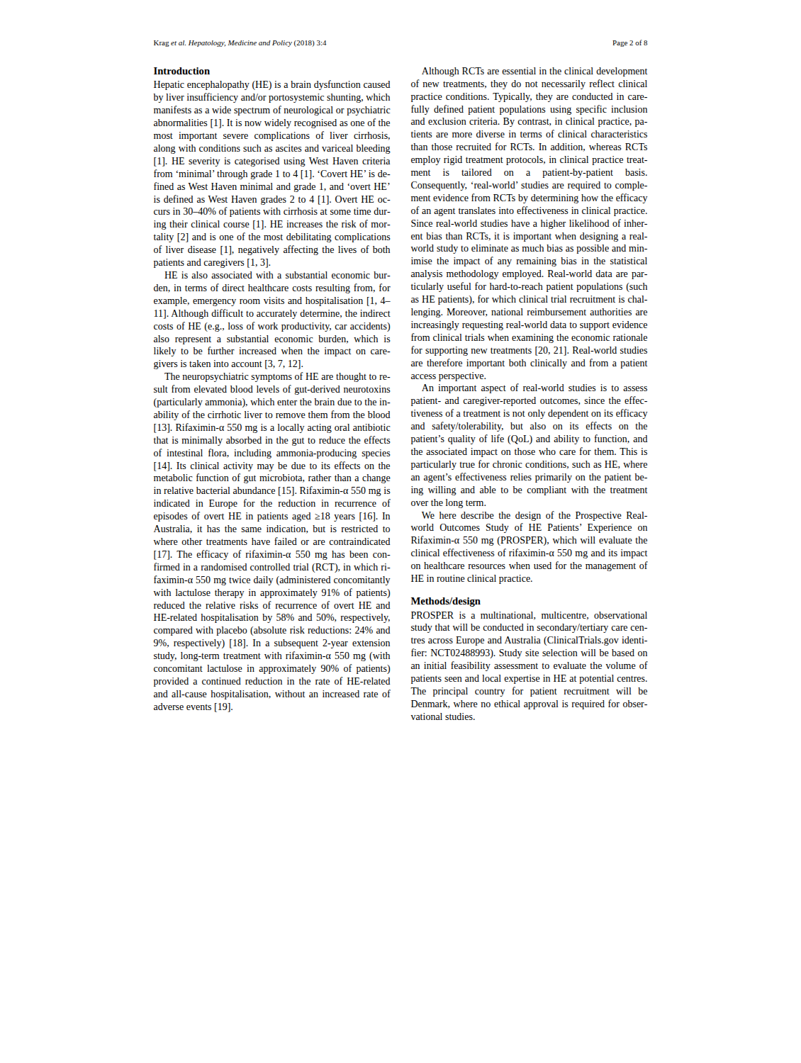Krag et al. Hepatology, Medicine and Policy (2018) 3:4
Page 2 of 8
Introduction
Hepatic encephalopathy (HE) is a brain dysfunction caused by liver insufficiency and/or portosystemic shunting, which manifests as a wide spectrum of neurological or psychiatric abnormalities [1]. It is now widely recognised as one of the most important severe complications of liver cirrhosis, along with conditions such as ascites and variceal bleeding [1]. HE severity is categorised using West Haven criteria from ‘minimal’ through grade 1 to 4 [1]. ‘Covert HE’ is defined as West Haven minimal and grade 1, and ‘overt HE’ is defined as West Haven grades 2 to 4 [1]. Overt HE occurs in 30–40% of patients with cirrhosis at some time during their clinical course [1]. HE increases the risk of mortality [2] and is one of the most debilitating complications of liver disease [1], negatively affecting the lives of both patients and caregivers [1, 3].
HE is also associated with a substantial economic burden, in terms of direct healthcare costs resulting from, for example, emergency room visits and hospitalisation [1, 4–11]. Although difficult to accurately determine, the indirect costs of HE (e.g., loss of work productivity, car accidents) also represent a substantial economic burden, which is likely to be further increased when the impact on caregivers is taken into account [3, 7, 12].
The neuropsychiatric symptoms of HE are thought to result from elevated blood levels of gut-derived neurotoxins (particularly ammonia), which enter the brain due to the inability of the cirrhotic liver to remove them from the blood [13]. Rifaximin-α 550 mg is a locally acting oral antibiotic that is minimally absorbed in the gut to reduce the effects of intestinal flora, including ammonia-producing species [14]. Its clinical activity may be due to its effects on the metabolic function of gut microbiota, rather than a change in relative bacterial abundance [15]. Rifaximin-α 550 mg is indicated in Europe for the reduction in recurrence of episodes of overt HE in patients aged ≥18 years [16]. In Australia, it has the same indication, but is restricted to where other treatments have failed or are contraindicated [17]. The efficacy of rifaximin-α 550 mg has been confirmed in a randomised controlled trial (RCT), in which rifaximin-α 550 mg twice daily (administered concomitantly with lactulose therapy in approximately 91% of patients) reduced the relative risks of recurrence of overt HE and HE-related hospitalisation by 58% and 50%, respectively, compared with placebo (absolute risk reductions: 24% and 9%, respectively) [18]. In a subsequent 2-year extension study, long-term treatment with rifaximin-α 550 mg (with concomitant lactulose in approximately 90% of patients) provided a continued reduction in the rate of HE-related and all-cause hospitalisation, without an increased rate of adverse events [19].
Although RCTs are essential in the clinical development of new treatments, they do not necessarily reflect clinical practice conditions. Typically, they are conducted in carefully defined patient populations using specific inclusion and exclusion criteria. By contrast, in clinical practice, patients are more diverse in terms of clinical characteristics than those recruited for RCTs. In addition, whereas RCTs employ rigid treatment protocols, in clinical practice treatment is tailored on a patient-by-patient basis. Consequently, ‘real-world’ studies are required to complement evidence from RCTs by determining how the efficacy of an agent translates into effectiveness in clinical practice. Since real-world studies have a higher likelihood of inherent bias than RCTs, it is important when designing a real-world study to eliminate as much bias as possible and minimise the impact of any remaining bias in the statistical analysis methodology employed. Real-world data are particularly useful for hard-to-reach patient populations (such as HE patients), for which clinical trial recruitment is challenging. Moreover, national reimbursement authorities are increasingly requesting real-world data to support evidence from clinical trials when examining the economic rationale for supporting new treatments [20, 21]. Real-world studies are therefore important both clinically and from a patient access perspective.
An important aspect of real-world studies is to assess patient- and caregiver-reported outcomes, since the effectiveness of a treatment is not only dependent on its efficacy and safety/tolerability, but also on its effects on the patient’s quality of life (QoL) and ability to function, and the associated impact on those who care for them. This is particularly true for chronic conditions, such as HE, where an agent’s effectiveness relies primarily on the patient being willing and able to be compliant with the treatment over the long term.
We here describe the design of the Prospective Real-world Outcomes Study of HE Patients’ Experience on Rifaximin-α 550 mg (PROSPER), which will evaluate the clinical effectiveness of rifaximin-α 550 mg and its impact on healthcare resources when used for the management of HE in routine clinical practice.
Methods/design
PROSPER is a multinational, multicentre, observational study that will be conducted in secondary/tertiary care centres across Europe and Australia (ClinicalTrials.gov identifier: NCT02488993). Study site selection will be based on an initial feasibility assessment to evaluate the volume of patients seen and local expertise in HE at potential centres. The principal country for patient recruitment will be Denmark, where no ethical approval is required for observational studies.